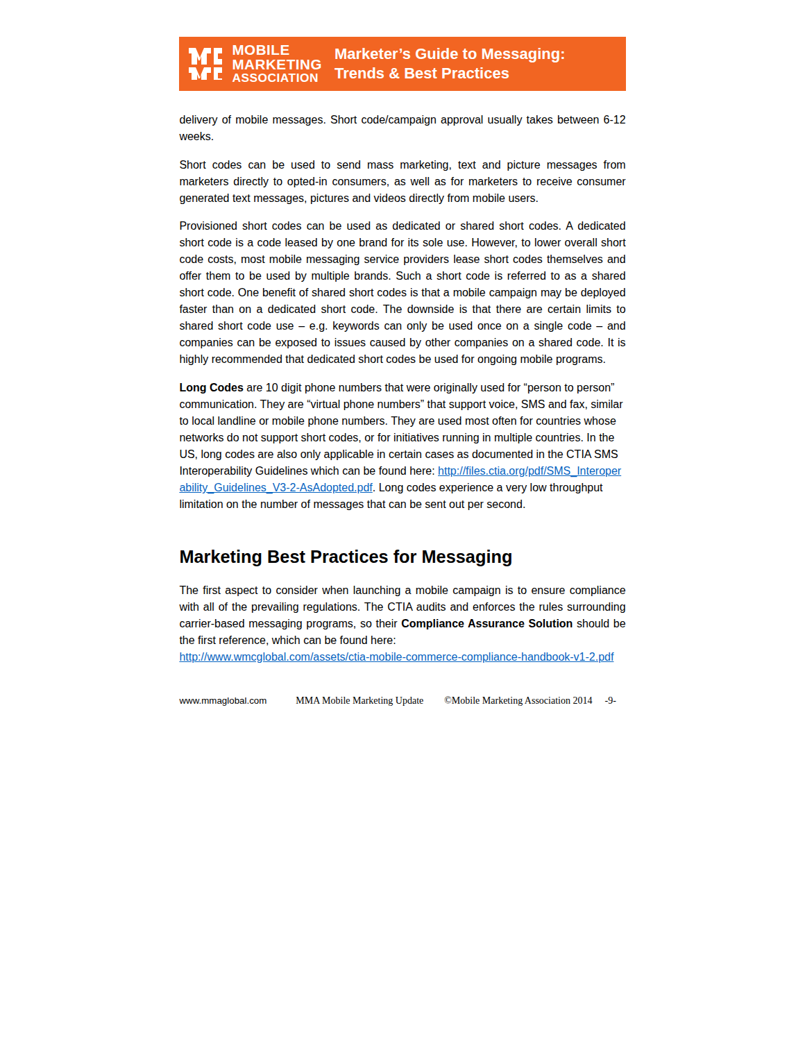MOBILE MARKETING ASSOCIATION
Marketer’s Guide to Messaging:
Trends & Best Practices
delivery of mobile messages. Short code/campaign approval usually takes between 6-12 weeks.
Short codes can be used to send mass marketing, text and picture messages from marketers directly to opted-in consumers, as well as for marketers to receive consumer generated text messages, pictures and videos directly from mobile users.
Provisioned short codes can be used as dedicated or shared short codes. A dedicated short code is a code leased by one brand for its sole use. However, to lower overall short code costs, most mobile messaging service providers lease short codes themselves and offer them to be used by multiple brands. Such a short code is referred to as a shared short code. One benefit of shared short codes is that a mobile campaign may be deployed faster than on a dedicated short code. The downside is that there are certain limits to shared short code use – e.g. keywords can only be used once on a single code – and companies can be exposed to issues caused by other companies on a shared code. It is highly recommended that dedicated short codes be used for ongoing mobile programs.
Long Codes are 10 digit phone numbers that were originally used for “person to person” communication. They are “virtual phone numbers” that support voice, SMS and fax, similar to local landline or mobile phone numbers. They are used most often for countries whose networks do not support short codes, or for initiatives running in multiple countries. In the US, long codes are also only applicable in certain cases as documented in the CTIA SMS Interoperability Guidelines which can be found here: http://files.ctia.org/pdf/SMS_Interoperability_Guidelines_V3-2-AsAdopted.pdf. Long codes experience a very low throughput limitation on the number of messages that can be sent out per second.
Marketing Best Practices for Messaging
The first aspect to consider when launching a mobile campaign is to ensure compliance with all of the prevailing regulations. The CTIA audits and enforces the rules surrounding carrier-based messaging programs, so their Compliance Assurance Solution should be the first reference, which can be found here:
http://www.wmcglobal.com/assets/ctia-mobile-commerce-compliance-handbook-v1-2.pdf
www.mmaglobal.com MMA Mobile Marketing Update ©Mobile Marketing Association 2014 -9-